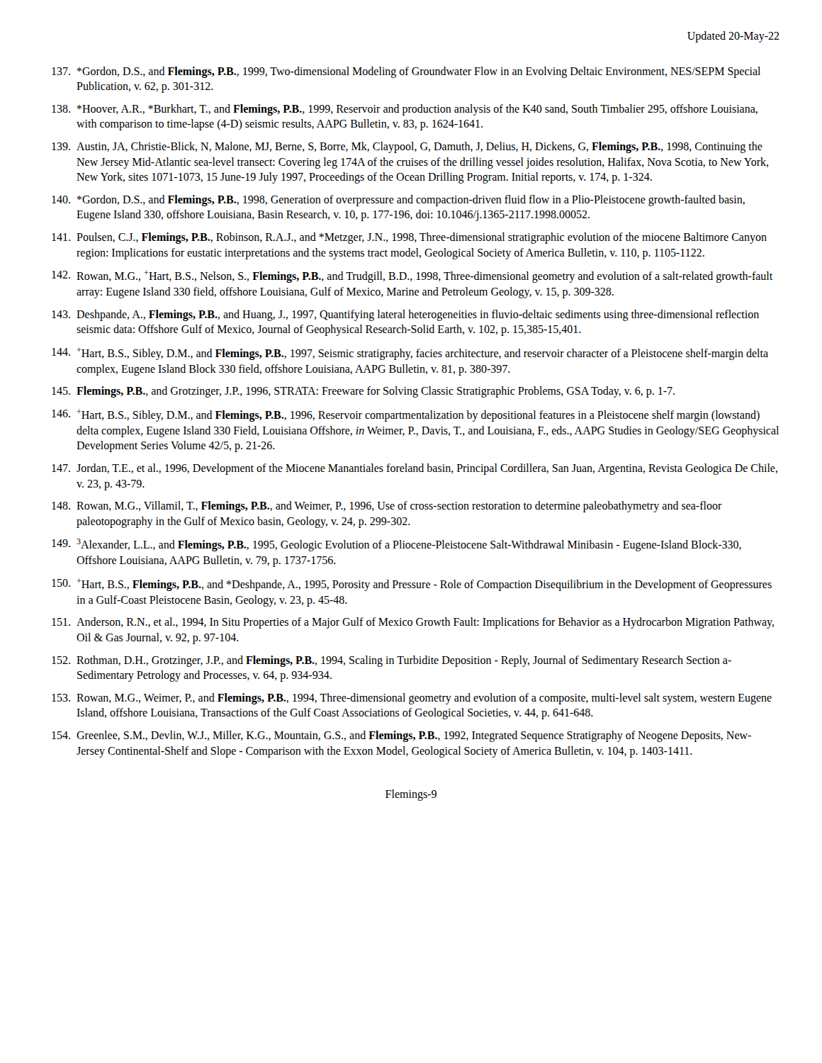Updated 20-May-22
137.*Gordon, D.S., and Flemings, P.B., 1999, Two-dimensional Modeling of Groundwater Flow in an Evolving Deltaic Environment, NES/SEPM Special Publication, v. 62, p. 301-312.
138.*Hoover, A.R., *Burkhart, T., and Flemings, P.B., 1999, Reservoir and production analysis of the K40 sand, South Timbalier 295, offshore Louisiana, with comparison to time-lapse (4-D) seismic results, AAPG Bulletin, v. 83, p. 1624-1641.
139. Austin, JA, Christie-Blick, N, Malone, MJ, Berne, S, Borre, Mk, Claypool, G, Damuth, J, Delius, H, Dickens, G, Flemings, P.B., 1998, Continuing the New Jersey Mid-Atlantic sea-level transect: Covering leg 174A of the cruises of the drilling vessel joides resolution, Halifax, Nova Scotia, to New York, New York, sites 1071-1073, 15 June-19 July 1997, Proceedings of the Ocean Drilling Program. Initial reports, v. 174, p. 1-324.
140.*Gordon, D.S., and Flemings, P.B., 1998, Generation of overpressure and compaction-driven fluid flow in a Plio-Pleistocene growth-faulted basin, Eugene Island 330, offshore Louisiana, Basin Research, v. 10, p. 177-196, doi: 10.1046/j.1365-2117.1998.00052.
141. Poulsen, C.J., Flemings, P.B., Robinson, R.A.J., and *Metzger, J.N., 1998, Three-dimensional stratigraphic evolution of the miocene Baltimore Canyon region: Implications for eustatic interpretations and the systems tract model, Geological Society of America Bulletin, v. 110, p. 1105-1122.
142. Rowan, M.G., +Hart, B.S., Nelson, S., Flemings, P.B., and Trudgill, B.D., 1998, Three-dimensional geometry and evolution of a salt-related growth-fault array: Eugene Island 330 field, offshore Louisiana, Gulf of Mexico, Marine and Petroleum Geology, v. 15, p. 309-328.
143. Deshpande, A., Flemings, P.B., and Huang, J., 1997, Quantifying lateral heterogeneities in fluvio-deltaic sediments using three-dimensional reflection seismic data: Offshore Gulf of Mexico, Journal of Geophysical Research-Solid Earth, v. 102, p. 15,385-15,401.
144.+Hart, B.S., Sibley, D.M., and Flemings, P.B., 1997, Seismic stratigraphy, facies architecture, and reservoir character of a Pleistocene shelf-margin delta complex, Eugene Island Block 330 field, offshore Louisiana, AAPG Bulletin, v. 81, p. 380-397.
145. Flemings, P.B., and Grotzinger, J.P., 1996, STRATA: Freeware for Solving Classic Stratigraphic Problems, GSA Today, v. 6, p. 1-7.
146.+Hart, B.S., Sibley, D.M., and Flemings, P.B., 1996, Reservoir compartmentalization by depositional features in a Pleistocene shelf margin (lowstand) delta complex, Eugene Island 330 Field, Louisiana Offshore, in Weimer, P., Davis, T., and Louisiana, F., eds., AAPG Studies in Geology/SEG Geophysical Development Series Volume 42/5, p. 21-26.
147. Jordan, T.E., et al., 1996, Development of the Miocene Manantiales foreland basin, Principal Cordillera, San Juan, Argentina, Revista Geologica De Chile, v. 23, p. 43-79.
148. Rowan, M.G., Villamil, T., Flemings, P.B., and Weimer, P., 1996, Use of cross-section restoration to determine paleobathymetry and sea-floor paleotopography in the Gulf of Mexico basin, Geology, v. 24, p. 299-302.
149.3Alexander, L.L., and Flemings, P.B., 1995, Geologic Evolution of a Pliocene-Pleistocene Salt-Withdrawal Minibasin - Eugene-Island Block-330, Offshore Louisiana, AAPG Bulletin, v. 79, p. 1737-1756.
150.+Hart, B.S., Flemings, P.B., and *Deshpande, A., 1995, Porosity and Pressure - Role of Compaction Disequilibrium in the Development of Geopressures in a Gulf-Coast Pleistocene Basin, Geology, v. 23, p. 45-48.
151. Anderson, R.N., et al., 1994, In Situ Properties of a Major Gulf of Mexico Growth Fault: Implications for Behavior as a Hydrocarbon Migration Pathway, Oil & Gas Journal, v. 92, p. 97-104.
152. Rothman, D.H., Grotzinger, J.P., and Flemings, P.B., 1994, Scaling in Turbidite Deposition - Reply, Journal of Sedimentary Research Section a-Sedimentary Petrology and Processes, v. 64, p. 934-934.
153. Rowan, M.G., Weimer, P., and Flemings, P.B., 1994, Three-dimensional geometry and evolution of a composite, multi-level salt system, western Eugene Island, offshore Louisiana, Transactions of the Gulf Coast Associations of Geological Societies, v. 44, p. 641-648.
154. Greenlee, S.M., Devlin, W.J., Miller, K.G., Mountain, G.S., and Flemings, P.B., 1992, Integrated Sequence Stratigraphy of Neogene Deposits, New-Jersey Continental-Shelf and Slope - Comparison with the Exxon Model, Geological Society of America Bulletin, v. 104, p. 1403-1411.
Flemings-9